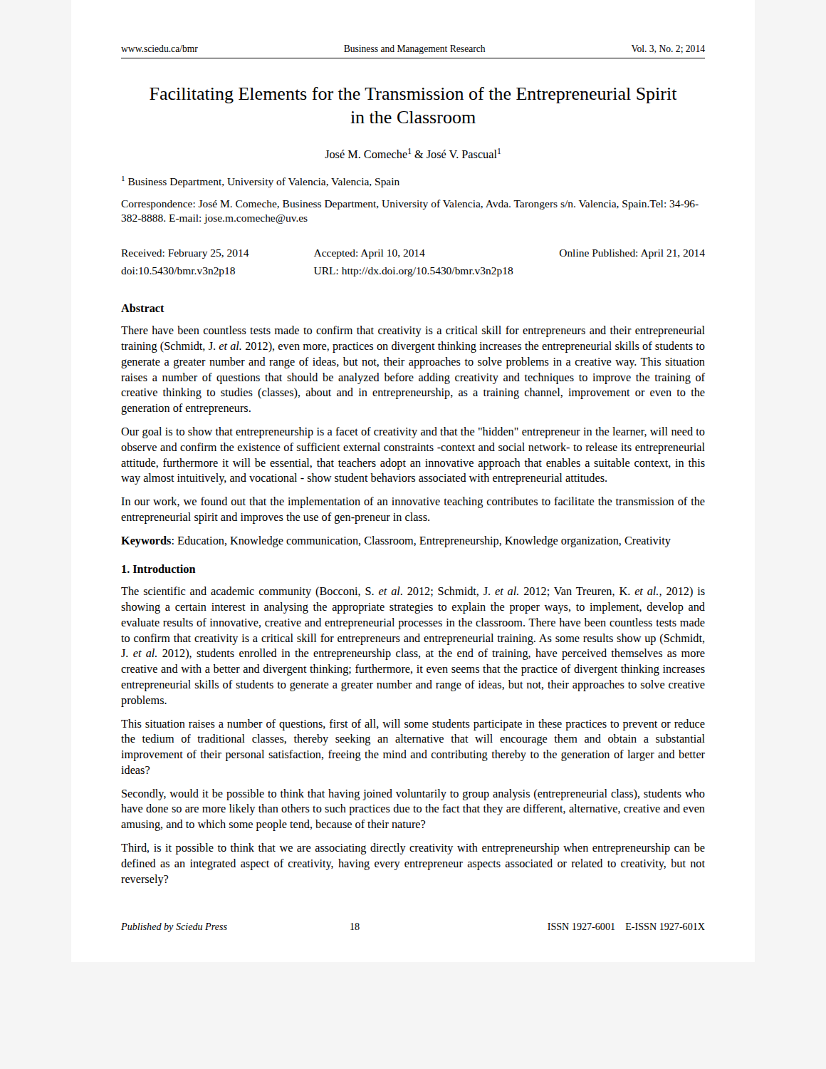www.sciedu.ca/bmr Business and Management Research Vol. 3, No. 2; 2014
Facilitating Elements for the Transmission of the Entrepreneurial Spirit
in the Classroom
José M. Comeche1 & José V. Pascual1
1 Business Department, University of Valencia, Valencia, Spain
Correspondence: José M. Comeche, Business Department, University of Valencia, Avda. Tarongers s/n. Valencia, Spain.Tel: 34-96-382-8888. E-mail: jose.m.comeche@uv.es
| Received: February 25, 2014 | Accepted: April 10, 2014 | Online Published: April 21, 2014 |
| doi:10.5430/bmr.v3n2p18 | URL: http://dx.doi.org/10.5430/bmr.v3n2p18 |
Abstract
There have been countless tests made to confirm that creativity is a critical skill for entrepreneurs and their entrepreneurial training (Schmidt, J. et al. 2012), even more, practices on divergent thinking increases the entrepreneurial skills of students to generate a greater number and range of ideas, but not, their approaches to solve problems in a creative way. This situation raises a number of questions that should be analyzed before adding creativity and techniques to improve the training of creative thinking to studies (classes), about and in entrepreneurship, as a training channel, improvement or even to the generation of entrepreneurs.
Our goal is to show that entrepreneurship is a facet of creativity and that the "hidden" entrepreneur in the learner, will need to observe and confirm the existence of sufficient external constraints -context and social network- to release its entrepreneurial attitude, furthermore it will be essential, that teachers adopt an innovative approach that enables a suitable context, in this way almost intuitively, and vocational - show student behaviors associated with entrepreneurial attitudes.
In our work, we found out that the implementation of an innovative teaching contributes to facilitate the transmission of the entrepreneurial spirit and improves the use of gen-preneur in class.
Keywords: Education, Knowledge communication, Classroom, Entrepreneurship, Knowledge organization, Creativity
1. Introduction
The scientific and academic community (Bocconi, S. et al. 2012; Schmidt, J. et al. 2012; Van Treuren, K. et al., 2012) is showing a certain interest in analysing the appropriate strategies to explain the proper ways, to implement, develop and evaluate results of innovative, creative and entrepreneurial processes in the classroom. There have been countless tests made to confirm that creativity is a critical skill for entrepreneurs and entrepreneurial training. As some results show up (Schmidt, J. et al. 2012), students enrolled in the entrepreneurship class, at the end of training, have perceived themselves as more creative and with a better and divergent thinking; furthermore, it even seems that the practice of divergent thinking increases entrepreneurial skills of students to generate a greater number and range of ideas, but not, their approaches to solve creative problems.
This situation raises a number of questions, first of all, will some students participate in these practices to prevent or reduce the tedium of traditional classes, thereby seeking an alternative that will encourage them and obtain a substantial improvement of their personal satisfaction, freeing the mind and contributing thereby to the generation of larger and better ideas?
Secondly, would it be possible to think that having joined voluntarily to group analysis (entrepreneurial class), students who have done so are more likely than others to such practices due to the fact that they are different, alternative, creative and even amusing, and to which some people tend, because of their nature?
Third, is it possible to think that we are associating directly creativity with entrepreneurship when entrepreneurship can be defined as an integrated aspect of creativity, having every entrepreneur aspects associated or related to creativity, but not reversely?
Published by Sciedu Press 18 ISSN 1927-6001 E-ISSN 1927-601X